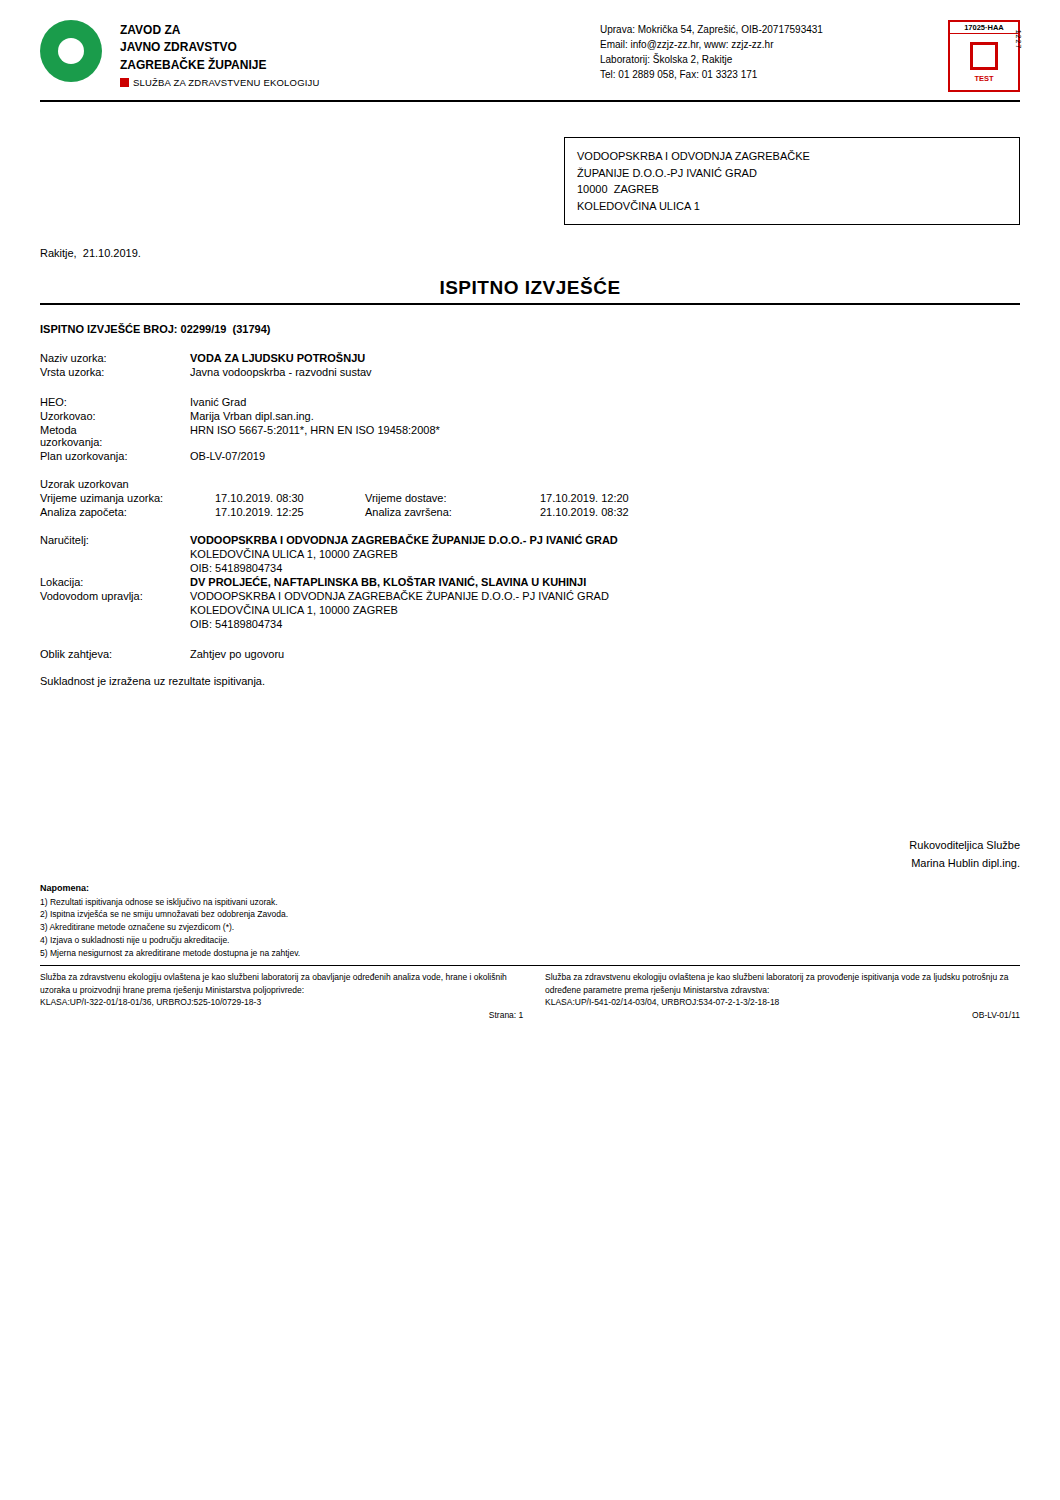ZAVOD ZA
JAVNO ZDRAVSTVO
ZAGREBAČKE ŽUPANIJE
SLUŽBA ZA ZDRAVSTVENU EKOLOGIJU
Uprava: Mokrička 54, Zaprešić, OIB-20717593431
Email: info@zzjz-zz.hr, www: zzjz-zz.hr
Laboratorij: Školska 2, Rakitje
Tel: 01 2889 058, Fax: 01 3323 171
17025·HAA
TEST
1227
VODOOPSKRBA I ODVODNJA ZAGREBAČKE
ŽUPANIJE D.O.O.-PJ IVANIĆ GRAD
10000 ZAGREB
KOLEDOVČINA ULICA 1
Rakitje, 21.10.2019.
ISPITNO IZVJEŠĆE
ISPITNO IZVJEŠĆE BROJ: 02299/19 (31794)
| Naziv uzorka: | VODA ZA LJUDSKU POTROŠNJU |
| Vrsta uzorka: | Javna vodoopskrba - razvodni sustav |
| HEO: | Ivanić Grad |
| Uzorkovao: | Marija Vrban dipl.san.ing. |
| Metoda uzorkovanja: | HRN ISO 5667-5:2011*, HRN EN ISO 19458:2008* |
| Plan uzorkovanja: | OB-LV-07/2019 |
| Uzorak uzorkovan |
| Vrijeme uzimanja uzorka: | 17.10.2019. 08:30 | Vrijeme dostave: | 17.10.2019. 12:20 |
| Analiza započeta: | 17.10.2019. 12:25 | Analiza završena: | 21.10.2019. 08:32 |
| Naručitelj: | VODOOPSKRBA I ODVODNJA ZAGREBAČKE ŽUPANIJE D.O.O.- PJ IVANIĆ GRAD |
| | KOLEDOVČINA ULICA 1, 10000 ZAGREB |
| | OIB: 54189804734 |
| Lokacija: | DV PROLJEĆE, NAFTAPLINSKA BB, KLOŠTAR IVANIĆ, SLAVINA U KUHINJI |
| Vodovodom upravlja: | VODOOPSKRBA I ODVODNJA ZAGREBAČKE ŽUPANIJE D.O.O.- PJ IVANIĆ GRAD |
| | KOLEDOVČINA ULICA 1, 10000 ZAGREB |
| | OIB: 54189804734 |
| Oblik zahtjeva: | Zahtjev po ugovoru |
Sukladnost je izražena uz rezultate ispitivanja.
Rukovoditeljica Službe
Marina Hublin dipl.ing.
Napomena:
1) Rezultati ispitivanja odnose se isključivo na ispitivani uzorak.
2) Ispitna izvješća se ne smiju umnožavati bez odobrenja Zavoda.
3) Akreditirane metode označene su zvjezdicom (*).
4) Izjava o sukladnosti nije u području akreditacije.
5) Mjerna nesigurnost za akreditirane metode dostupna je na zahtjev.
Služba za zdravstvenu ekologiju ovlaštena je kao službeni laboratorij za obavljanje određenih analiza vode, hrane i okolišnih uzoraka u proizvodnji hrane prema rješenju Ministarstva poljoprivrede:
KLASA:UP/I-322-01/18-01/36, URBROJ:525-10/0729-18-3
Služba za zdravstvenu ekologiju ovlaštena je kao službeni laboratorij za provođenje ispitivanja vode za ljudsku potrošnju za određene parametre prema rješenju Ministarstva zdravstva:
KLASA:UP/I-541-02/14-03/04, URBROJ:534-07-2-1-3/2-18-18
Strana: 1
OB-LV-01/11